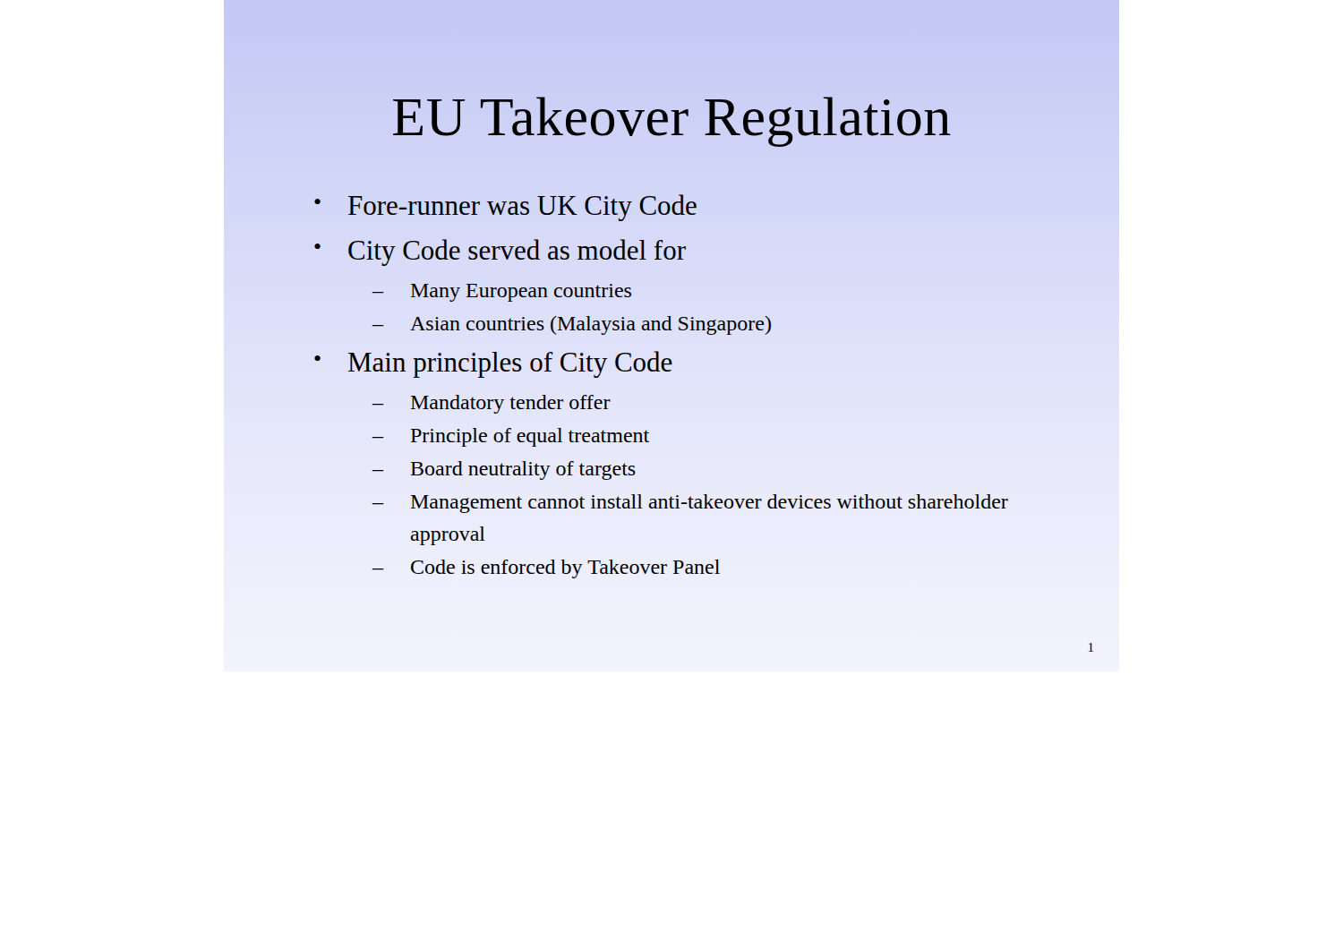EU Takeover Regulation
Fore-runner was UK City Code
City Code served as model for
Many European countries
Asian countries (Malaysia and Singapore)
Main principles of City Code
Mandatory tender offer
Principle of equal treatment
Board neutrality of targets
Management cannot install anti-takeover devices without shareholder approval
Code is enforced by Takeover Panel
1